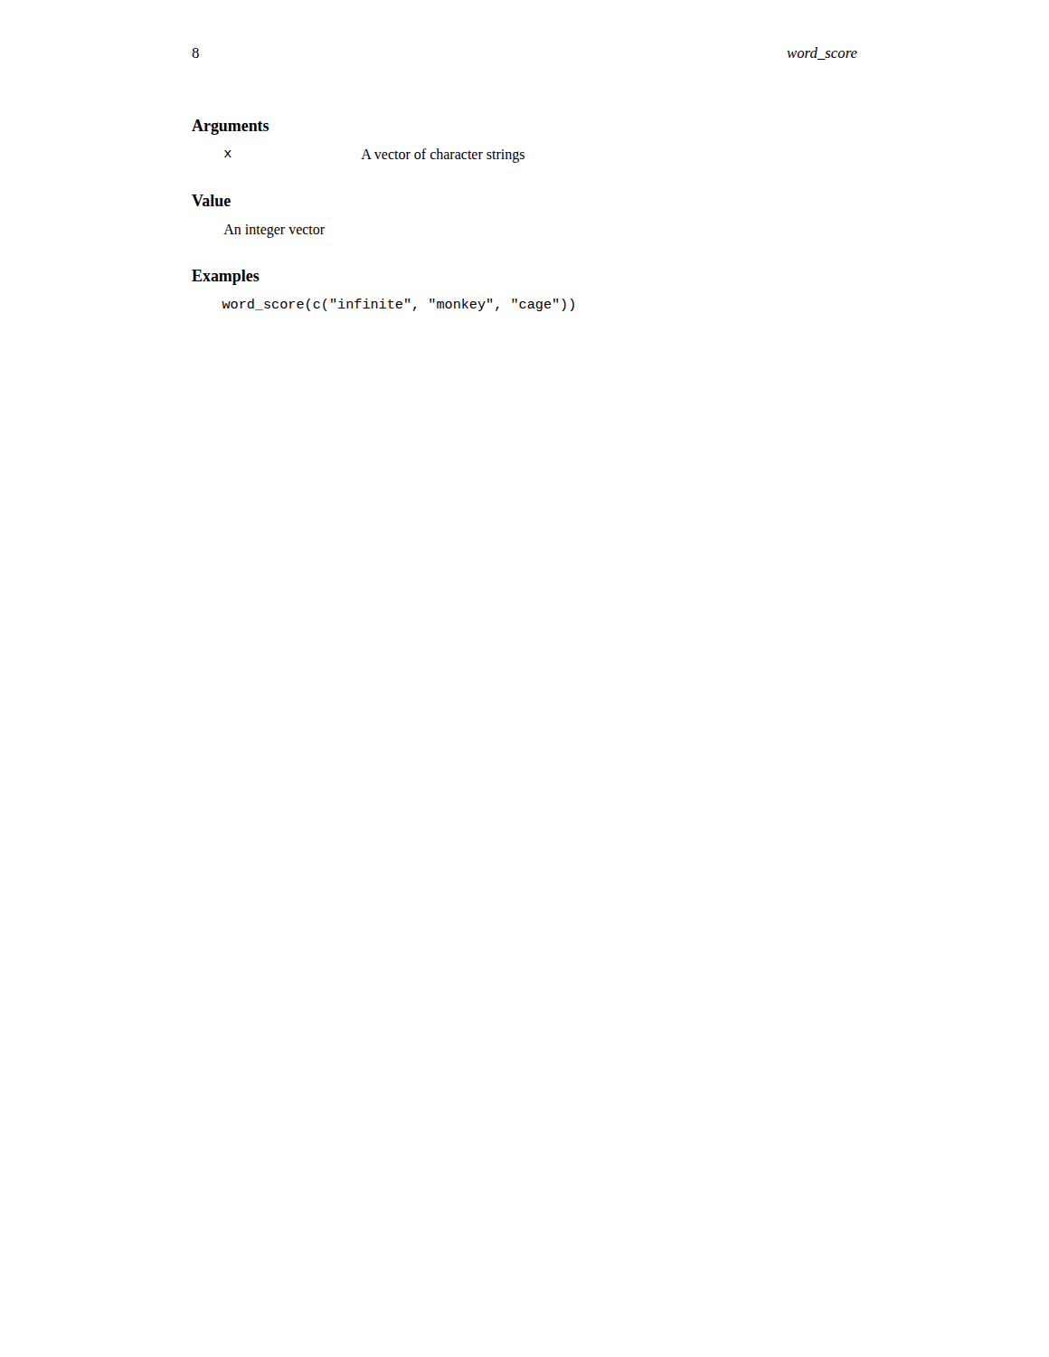8 word_score
Arguments
x
A vector of character strings
Value
An integer vector
Examples
word_score(c("infinite", "monkey", "cage"))